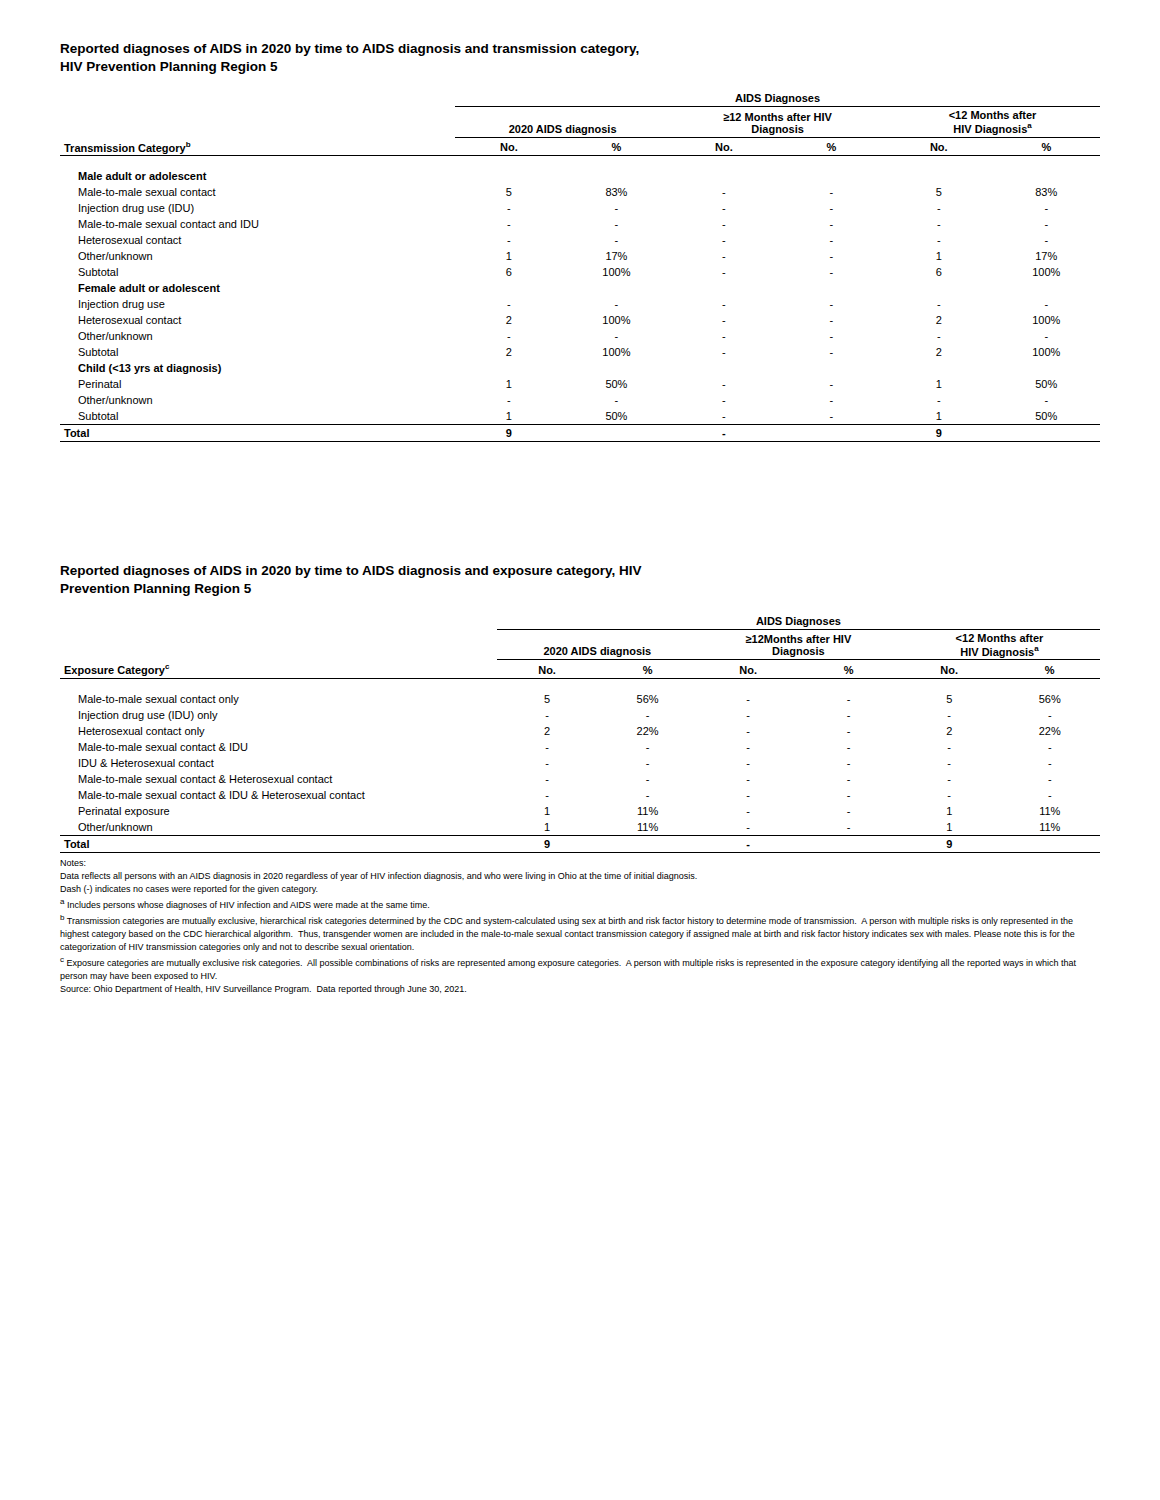Reported diagnoses of AIDS in 2020 by time to AIDS diagnosis and transmission category,
HIV Prevention Planning Region 5
| | AIDS Diagnoses |
| | 2020 AIDS diagnosis | ≥12 Months after HIV Diagnosis | <12 Months after HIV Diagnosis a |
| Transmission Category b | No. | % | No. | % | No. | % |
| Male adult or adolescent | | | | | | |
| Male-to-male sexual contact | 5 | 83% | - | - | 5 | 83% |
| Injection drug use (IDU) | - | - | - | - | - | - |
| Male-to-male sexual contact and IDU | - | - | - | - | - | - |
| Heterosexual contact | - | - | - | - | - | - |
| Other/unknown | 1 | 17% | - | - | 1 | 17% |
| Subtotal | 6 | 100% | - | - | 6 | 100% |
| Female adult or adolescent | | | | | | |
| Injection drug use | - | - | - | - | - | - |
| Heterosexual contact | 2 | 100% | - | - | 2 | 100% |
| Other/unknown | - | - | - | - | - | - |
| Subtotal | 2 | 100% | - | - | 2 | 100% |
| Child (<13 yrs at diagnosis) | | | | | | |
| Perinatal | 1 | 50% | - | - | 1 | 50% |
| Other/unknown | - | - | - | - | - | - |
| Subtotal | 1 | 50% | - | - | 1 | 50% |
| Total | 9 | | - | | 9 | |
Reported diagnoses of AIDS in 2020 by time to AIDS diagnosis and exposure category, HIV
Prevention Planning Region 5
| | AIDS Diagnoses |
| | 2020 AIDS diagnosis | ≥12Months after HIV Diagnosis | <12 Months after HIV Diagnosis a |
| Exposure Category c | No. | % | No. | % | No. | % |
| Male-to-male sexual contact only | 5 | 56% | - | - | 5 | 56% |
| Injection drug use (IDU) only | - | - | - | - | - | - |
| Heterosexual contact only | 2 | 22% | - | - | 2 | 22% |
| Male-to-male sexual contact & IDU | - | - | - | - | - | - |
| IDU & Heterosexual contact | - | - | - | - | - | - |
| Male-to-male sexual contact & Heterosexual contact | - | - | - | - | - | - |
| Male-to-male sexual contact & IDU & Heterosexual contact | - | - | - | - | - | - |
| Perinatal exposure | 1 | 11% | - | - | 1 | 11% |
| Other/unknown | 1 | 11% | - | - | 1 | 11% |
| Total | 9 | | - | | 9 | |
Notes:
Data reflects all persons with an AIDS diagnosis in 2020 regardless of year of HIV infection diagnosis, and who were living in Ohio at the time of initial diagnosis.
Dash (-) indicates no cases were reported for the given category.
a Includes persons whose diagnoses of HIV infection and AIDS were made at the same time.
b Transmission categories are mutually exclusive, hierarchical risk categories determined by the CDC and system-calculated using sex at birth and risk factor history to determine mode of transmission. A person with multiple risks is only represented in the highest category based on the CDC hierarchical algorithm. Thus, transgender women are included in the male-to-male sexual contact transmission category if assigned male at birth and risk factor history indicates sex with males. Please note this is for the categorization of HIV transmission categories only and not to describe sexual orientation.
c Exposure categories are mutually exclusive risk categories. All possible combinations of risks are represented among exposure categories. A person with multiple risks is represented in the exposure category identifying all the reported ways in which that person may have been exposed to HIV.
Source: Ohio Department of Health, HIV Surveillance Program. Data reported through June 30, 2021.